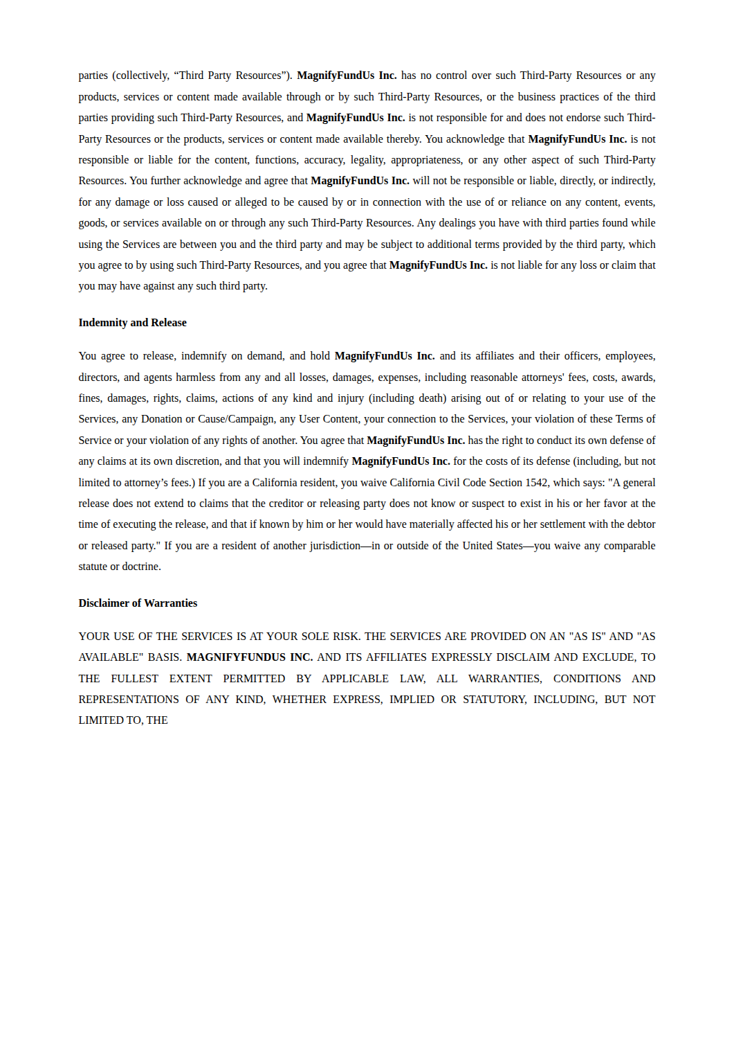parties (collectively, “Third Party Resources”). MagnifyFundUs Inc. has no control over such Third-Party Resources or any products, services or content made available through or by such Third-Party Resources, or the business practices of the third parties providing such Third-Party Resources, and MagnifyFundUs Inc. is not responsible for and does not endorse such Third-Party Resources or the products, services or content made available thereby. You acknowledge that MagnifyFundUs Inc. is not responsible or liable for the content, functions, accuracy, legality, appropriateness, or any other aspect of such Third-Party Resources. You further acknowledge and agree that MagnifyFundUs Inc. will not be responsible or liable, directly, or indirectly, for any damage or loss caused or alleged to be caused by or in connection with the use of or reliance on any content, events, goods, or services available on or through any such Third-Party Resources. Any dealings you have with third parties found while using the Services are between you and the third party and may be subject to additional terms provided by the third party, which you agree to by using such Third-Party Resources, and you agree that MagnifyFundUs Inc. is not liable for any loss or claim that you may have against any such third party.
Indemnity and Release
You agree to release, indemnify on demand, and hold MagnifyFundUs Inc. and its affiliates and their officers, employees, directors, and agents harmless from any and all losses, damages, expenses, including reasonable attorneys' fees, costs, awards, fines, damages, rights, claims, actions of any kind and injury (including death) arising out of or relating to your use of the Services, any Donation or Cause/Campaign, any User Content, your connection to the Services, your violation of these Terms of Service or your violation of any rights of another. You agree that MagnifyFundUs Inc. has the right to conduct its own defense of any claims at its own discretion, and that you will indemnify MagnifyFundUs Inc. for the costs of its defense (including, but not limited to attorney’s fees.) If you are a California resident, you waive California Civil Code Section 1542, which says: "A general release does not extend to claims that the creditor or releasing party does not know or suspect to exist in his or her favor at the time of executing the release, and that if known by him or her would have materially affected his or her settlement with the debtor or released party." If you are a resident of another jurisdiction—in or outside of the United States—you waive any comparable statute or doctrine.
Disclaimer of Warranties
YOUR USE OF THE SERVICES IS AT YOUR SOLE RISK. THE SERVICES ARE PROVIDED ON AN "AS IS" AND "AS AVAILABLE" BASIS. MAGNIFYFUNDUS INC. AND ITS AFFILIATES EXPRESSLY DISCLAIM AND EXCLUDE, TO THE FULLEST EXTENT PERMITTED BY APPLICABLE LAW, ALL WARRANTIES, CONDITIONS AND REPRESENTATIONS OF ANY KIND, WHETHER EXPRESS, IMPLIED OR STATUTORY, INCLUDING, BUT NOT LIMITED TO, THE